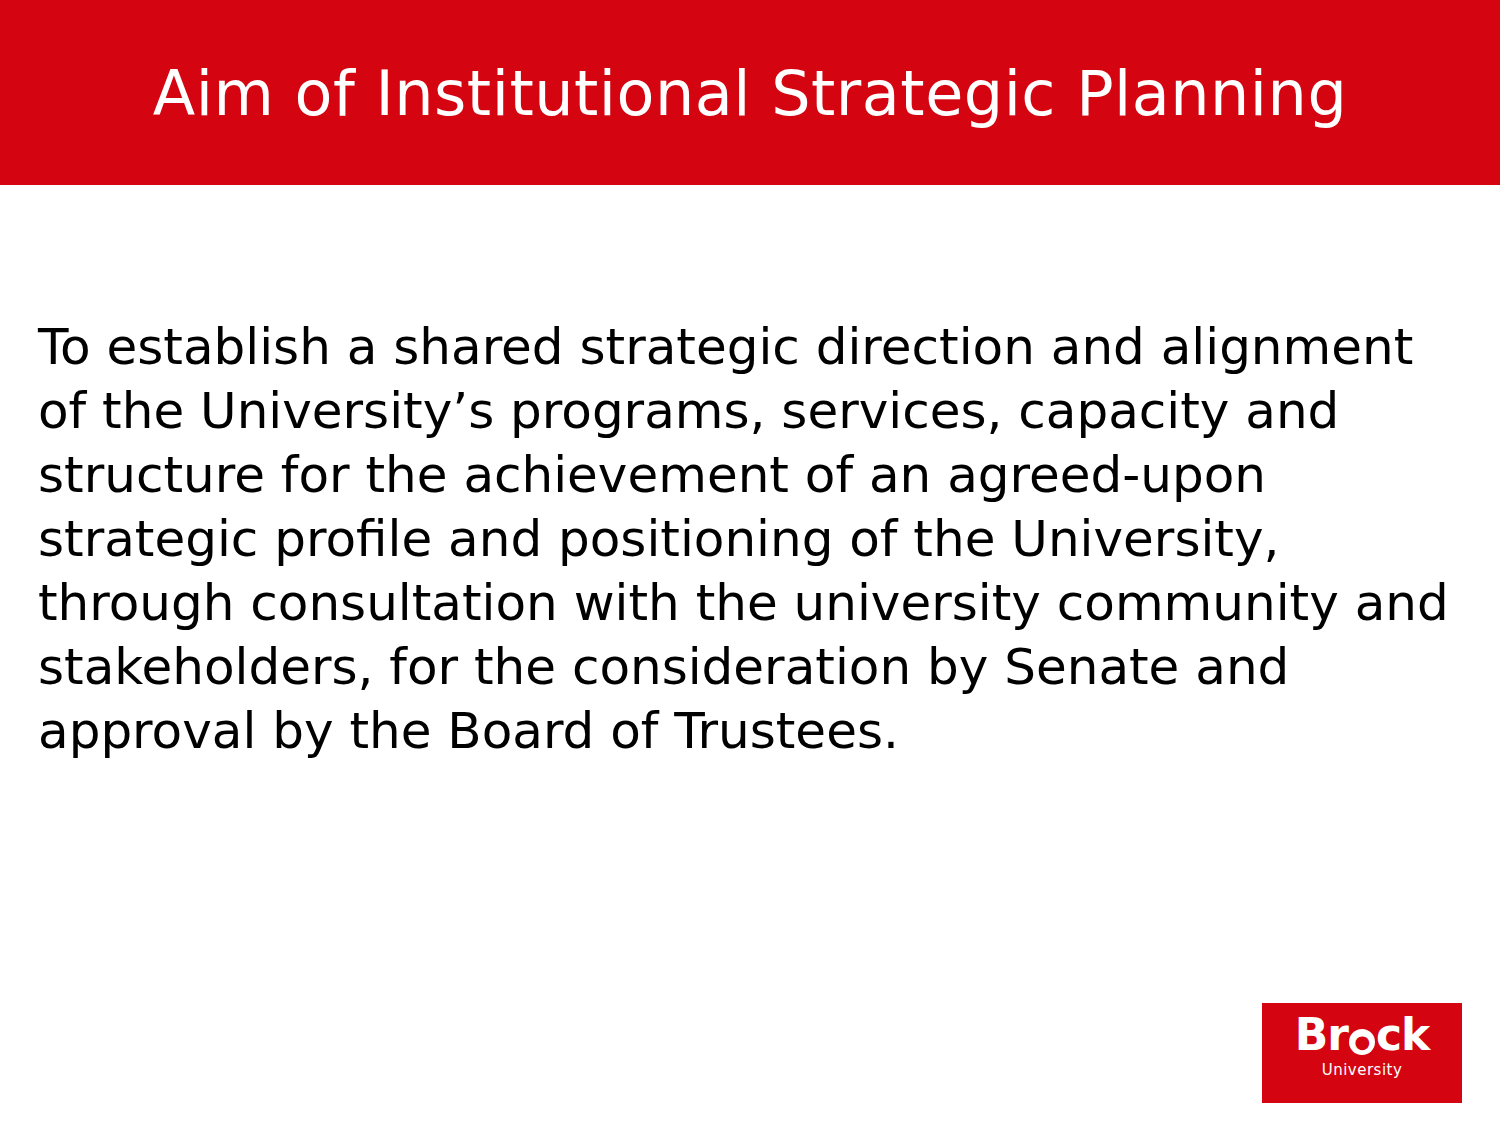Aim of Institutional Strategic Planning
To establish a shared strategic direction and alignment of the University’s programs, services, capacity and structure for the achievement of an agreed-upon strategic profile and positioning of the University, through consultation with the university community and stakeholders, for the consideration by Senate and approval by the Board of Trustees.
Br●ck
University